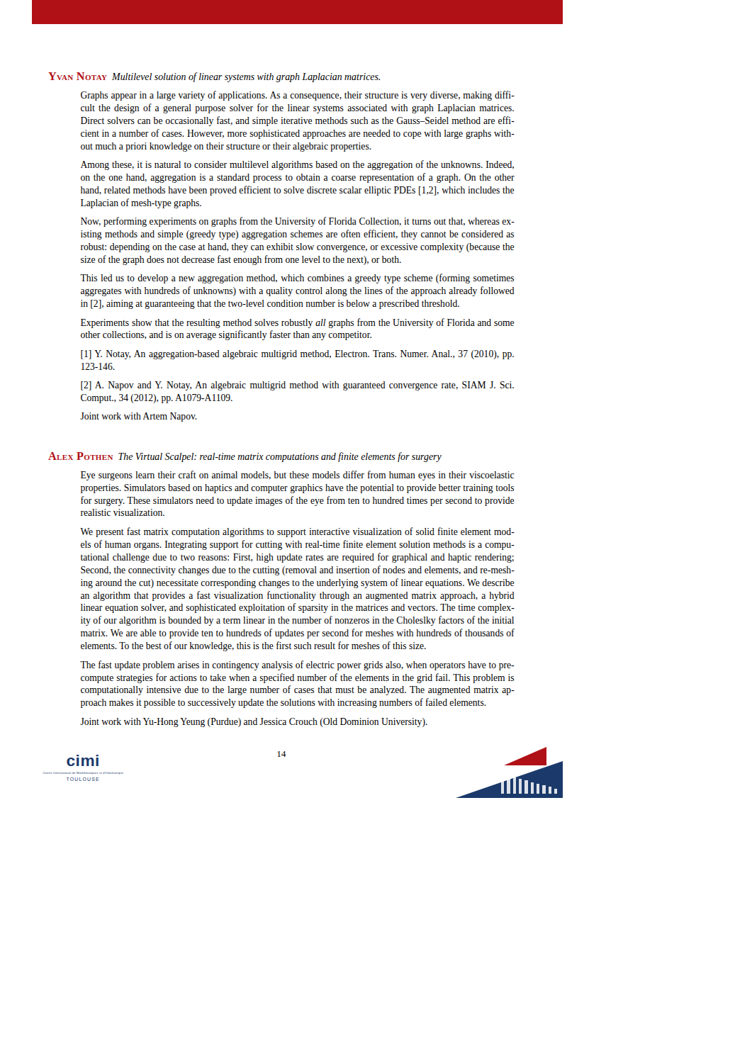Yvan Notay Multilevel solution of linear systems with graph Laplacian matrices.
Graphs appear in a large variety of applications. As a consequence, their structure is very diverse, making difficult the design of a general purpose solver for the linear systems associated with graph Laplacian matrices. Direct solvers can be occasionally fast, and simple iterative methods such as the Gauss–Seidel method are efficient in a number of cases. However, more sophisticated approaches are needed to cope with large graphs without much a priori knowledge on their structure or their algebraic properties.
Among these, it is natural to consider multilevel algorithms based on the aggregation of the unknowns. Indeed, on the one hand, aggregation is a standard process to obtain a coarse representation of a graph. On the other hand, related methods have been proved efficient to solve discrete scalar elliptic PDEs [1,2], which includes the Laplacian of mesh-type graphs.
Now, performing experiments on graphs from the University of Florida Collection, it turns out that, whereas existing methods and simple (greedy type) aggregation schemes are often efficient, they cannot be considered as robust: depending on the case at hand, they can exhibit slow convergence, or excessive complexity (because the size of the graph does not decrease fast enough from one level to the next), or both.
This led us to develop a new aggregation method, which combines a greedy type scheme (forming sometimes aggregates with hundreds of unknowns) with a quality control along the lines of the approach already followed in [2], aiming at guaranteeing that the two-level condition number is below a prescribed threshold.
Experiments show that the resulting method solves robustly all graphs from the University of Florida and some other collections, and is on average significantly faster than any competitor.
[1] Y. Notay, An aggregation-based algebraic multigrid method, Electron. Trans. Numer. Anal., 37 (2010), pp. 123-146.
[2] A. Napov and Y. Notay, An algebraic multigrid method with guaranteed convergence rate, SIAM J. Sci. Comput., 34 (2012), pp. A1079-A1109.
Joint work with Artem Napov.
Alex Pothen The Virtual Scalpel: real-time matrix computations and finite elements for surgery
Eye surgeons learn their craft on animal models, but these models differ from human eyes in their viscoelastic properties. Simulators based on haptics and computer graphics have the potential to provide better training tools for surgery. These simulators need to update images of the eye from ten to hundred times per second to provide realistic visualization.
We present fast matrix computation algorithms to support interactive visualization of solid finite element models of human organs. Integrating support for cutting with real-time finite element solution methods is a computational challenge due to two reasons: First, high update rates are required for graphical and haptic rendering; Second, the connectivity changes due to the cutting (removal and insertion of nodes and elements, and re-meshing around the cut) necessitate corresponding changes to the underlying system of linear equations. We describe an algorithm that provides a fast visualization functionality through an augmented matrix approach, a hybrid linear equation solver, and sophisticated exploitation of sparsity in the matrices and vectors. The time complexity of our algorithm is bounded by a term linear in the number of nonzeros in the Choleslky factors of the initial matrix. We are able to provide ten to hundreds of updates per second for meshes with hundreds of thousands of elements. To the best of our knowledge, this is the first such result for meshes of this size.
The fast update problem arises in contingency analysis of electric power grids also, when operators have to pre-compute strategies for actions to take when a specified number of the elements in the grid fail. This problem is computationally intensive due to the large number of cases that must be analyzed. The augmented matrix approach makes it possible to successively update the solutions with increasing numbers of failed elements.
Joint work with Yu-Hong Yeung (Purdue) and Jessica Crouch (Old Dominion University).
14
cimi
Centre International de Mathématiques et d'Informatique
TOULOUSE